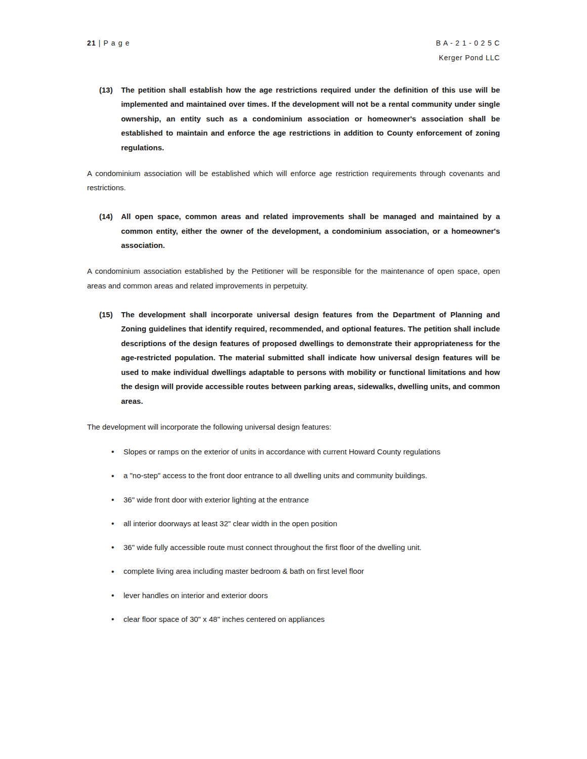21 | P a g e
B A - 2 1 - 0 2 5 C
Kerger Pond LLC
(13) The petition shall establish how the age restrictions required under the definition of this use will be implemented and maintained over times. If the development will not be a rental community under single ownership, an entity such as a condominium association or homeowner's association shall be established to maintain and enforce the age restrictions in addition to County enforcement of zoning regulations.
A condominium association will be established which will enforce age restriction requirements through covenants and restrictions.
(14) All open space, common areas and related improvements shall be managed and maintained by a common entity, either the owner of the development, a condominium association, or a homeowner's association.
A condominium association established by the Petitioner will be responsible for the maintenance of open space, open areas and common areas and related improvements in perpetuity.
(15) The development shall incorporate universal design features from the Department of Planning and Zoning guidelines that identify required, recommended, and optional features. The petition shall include descriptions of the design features of proposed dwellings to demonstrate their appropriateness for the age-restricted population. The material submitted shall indicate how universal design features will be used to make individual dwellings adaptable to persons with mobility or functional limitations and how the design will provide accessible routes between parking areas, sidewalks, dwelling units, and common areas.
The development will incorporate the following universal design features:
Slopes or ramps on the exterior of units in accordance with current Howard County regulations
a "no-step" access to the front door entrance to all dwelling units and community buildings.
36" wide front door with exterior lighting at the entrance
all interior doorways at least 32" clear width in the open position
36" wide fully accessible route must connect throughout the first floor of the dwelling unit.
complete living area including master bedroom & bath on first level floor
lever handles on interior and exterior doors
clear floor space of 30" x 48" inches centered on appliances